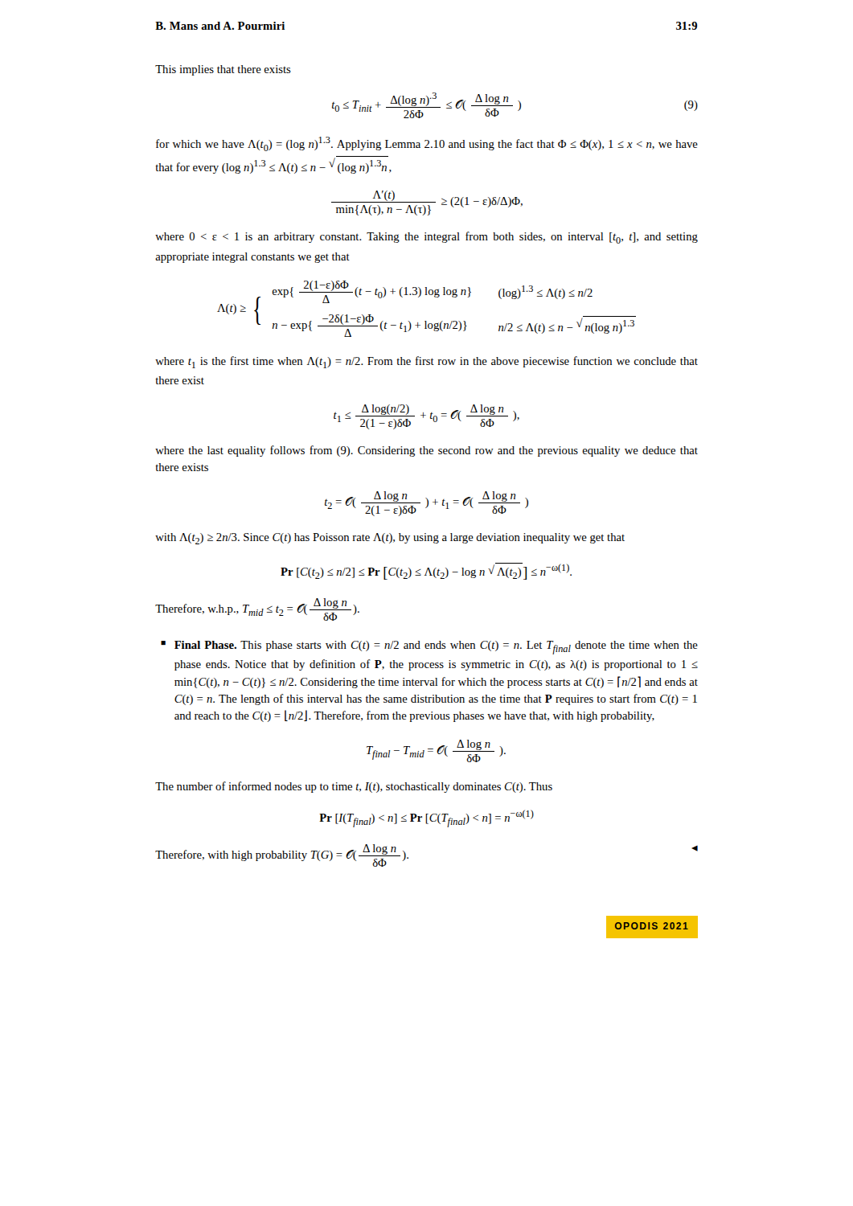B. Mans and A. Pourmiri 31:9
This implies that there exists
t0 ≤ Tinit + Δ(log n).32δΦ ≤ 𝒪( Δ log n δΦ ) (9)
for which we have Λ(t0) = (log n)1.3. Applying Lemma 2.10 and using the fact that Φ ≤ Φ(x), 1 ≤ x < n, we have that for every (log n)1.3 ≤ Λ(t) ≤ n − (log n)1.3n,
Λ′(t) min{Λ(τ), n − Λ(τ)} ≥ (2(1 − ε)δ/Δ)Φ,
where 0 < ε < 1 is an arbitrary constant. Taking the integral from both sides, on interval [t0, t], and setting appropriate integral constants we get that
Λ(t) ≥ { exp{ 2(1−ε)δΦ Δ(t − t0) + (1.3) log log n} (log)1.3 ≤ Λ(t) ≤ n/2 n − exp{ −2δ(1−ε)Φ Δ(t − t1) + log(n/2)} n/2 ≤ Λ(t) ≤ n − n(log n)1.3
where t1 is the first time when Λ(t1) = n/2. From the first row in the above piecewise function we conclude that there exist
t1 ≤ Δ log(n/2) 2(1 − ε)δΦ + t0 = 𝒪( Δ log n δΦ ),
where the last equality follows from (9). Considering the second row and the previous equality we deduce that there exists
t2 = 𝒪( Δ log n 2(1 − ε)δΦ ) + t1 = 𝒪( Δ log n δΦ )
with Λ(t2) ≥ 2n/3. Since C(t) has Poisson rate Λ(t), by using a large deviation inequality we get that
Pr [C(t2) ≤ n/2] ≤ Pr [C(t2) ≤ Λ(t2) − log n Λ(t2)] ≤ n−ω(1).
Therefore, w.h.p., Tmid ≤ t2 = 𝒪(Δ log n δΦ).
Final Phase. This phase starts with C(t) = n/2 and ends when C(t) = n. Let Tfinal denote the time when the phase ends. Notice that by definition of P, the process is symmetric in C(t), as λ(t) is proportional to 1 ≤ min{C(t), n − C(t)} ≤ n/2. Considering the time interval for which the process starts at C(t) = ⌈n/2⌉ and ends at C(t) = n. The length of this interval has the same distribution as the time that P requires to start from C(t) = 1 and reach to the C(t) = ⌊n/2⌋. Therefore, from the previous phases we have that, with high probability,
Tfinal − Tmid = 𝒪( Δ log n δΦ ).
The number of informed nodes up to time t, I(t), stochastically dominates C(t). Thus
Pr [I(Tfinal) < n] ≤ Pr [C(Tfinal) < n] = n−ω(1)
Therefore, with high probability T(G) = 𝒪(Δ log n δΦ). ◂
OPODIS 2021